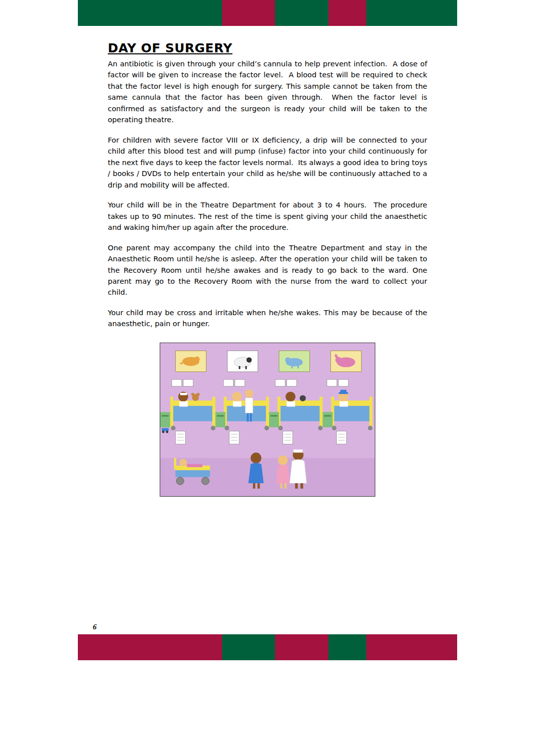DAY OF SURGERY
An antibiotic is given through your child’s cannula to help prevent infection. A dose of factor will be given to increase the factor level. A blood test will be required to check that the factor level is high enough for surgery. This sample cannot be taken from the same cannula that the factor has been given through. When the factor level is confirmed as satisfactory and the surgeon is ready your child will be taken to the operating theatre.
For children with severe factor VIII or IX deficiency, a drip will be connected to your child after this blood test and will pump (infuse) factor into your child continuously for the next five days to keep the factor levels normal. Its always a good idea to bring toys / books / DVDs to help entertain your child as he/she will be continuously attached to a drip and mobility will be affected.
Your child will be in the Theatre Department for about 3 to 4 hours. The procedure takes up to 90 minutes. The rest of the time is spent giving your child the anaesthetic and waking him/her up again after the procedure.
One parent may accompany the child into the Theatre Department and stay in the Anaesthetic Room until he/she is asleep. After the operation your child will be taken to the Recovery Room until he/she awakes and is ready to go back to the ward. One parent may go to the Recovery Room with the nurse from the ward to collect your child.
Your child may be cross and irritable when he/she wakes. This may be because of the anaesthetic, pain or hunger.
6